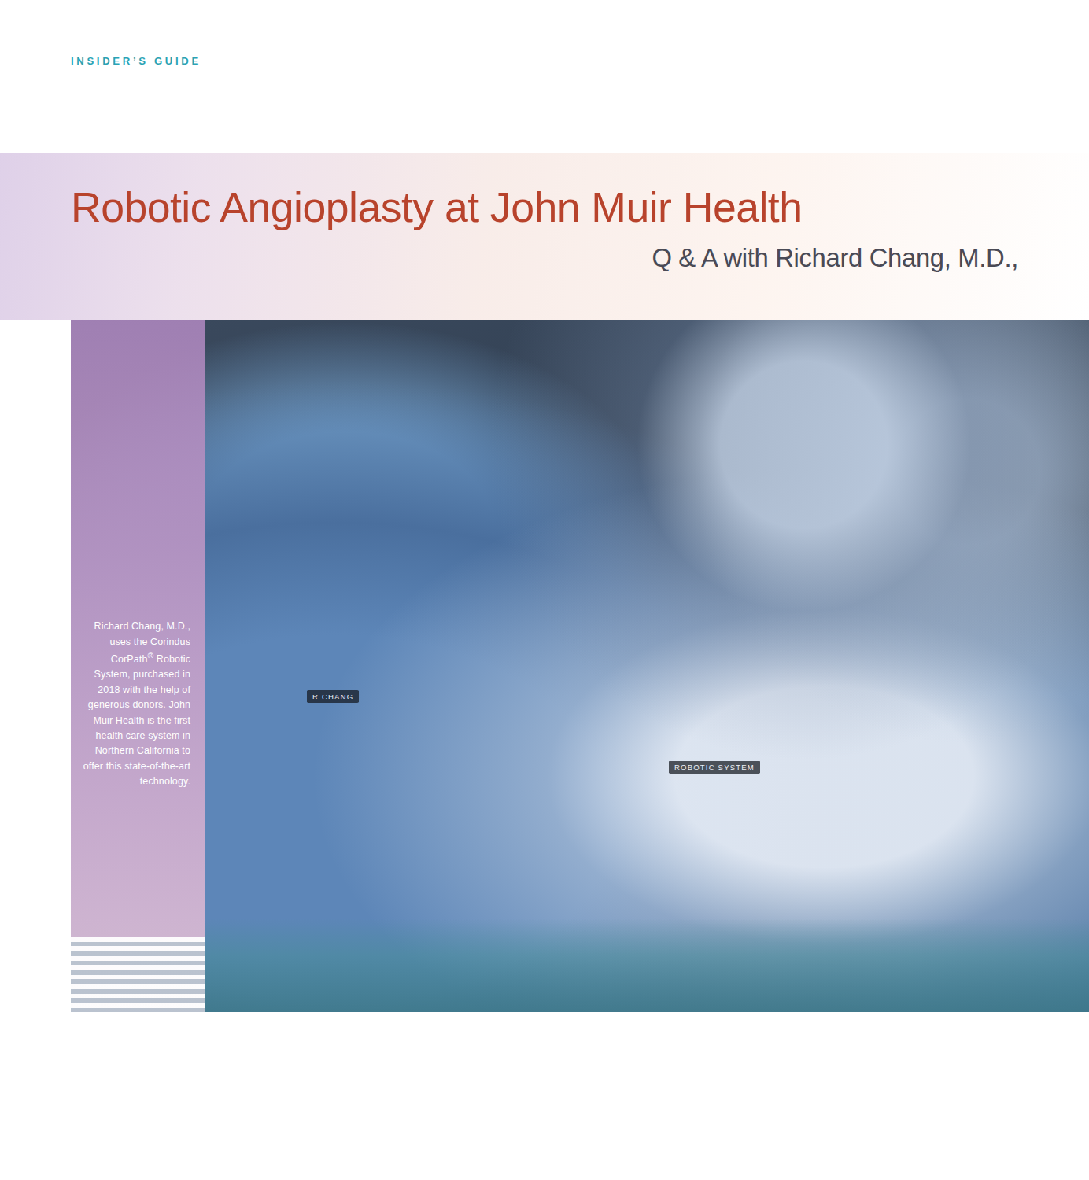Insider’s Guide
Robotic Angioplasty at John Muir Health
Q & A with Richard Chang, M.D.,
R Chang Robotic System
Richard Chang, M.D., uses the Corindus CorPath® Robotic System, purchased in 2018 with the help of generous donors. John Muir Health is the first health care system in Northern California to offer this state-of-the-art technology.